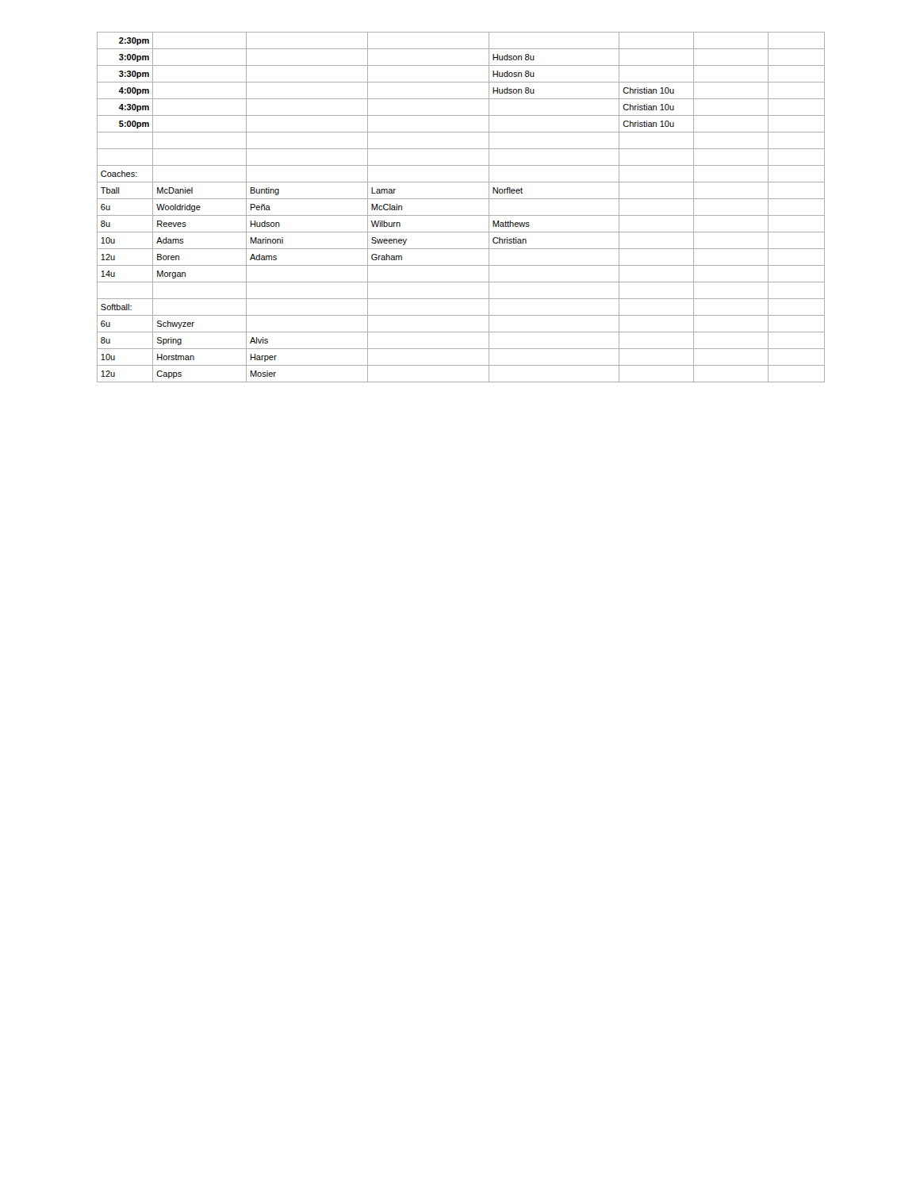| | 2:30pm | | | | | | | |
| | 3:00pm | | | | Hudson 8u | | | |
| | 3:30pm | | | | Hudosn 8u | | | |
| | 4:00pm | | | | Hudson 8u | Christian 10u | | |
| | 4:30pm | | | | | Christian 10u | | |
| | 5:00pm | | | | | Christian 10u | | |
| | Coaches: | | | | | | | |
| | Tball | McDaniel | Bunting | Lamar | Norfleet | | | |
| | 6u | Wooldridge | Peña | McClain | | | | |
| | 8u | Reeves | Hudson | Wilburn | Matthews | | | |
| | 10u | Adams | Marinoni | Sweeney | Christian | | | |
| | 12u | Boren | Adams | Graham | | | | |
| | 14u | Morgan | | | | | | |
| | Softball: | | | | | | | |
| | 6u | Schwyzer | | | | | | |
| | 8u | Spring | Alvis | | | | | |
| | 10u | Horstman | Harper | | | | | |
| | 12u | Capps | Mosier | | | | | |